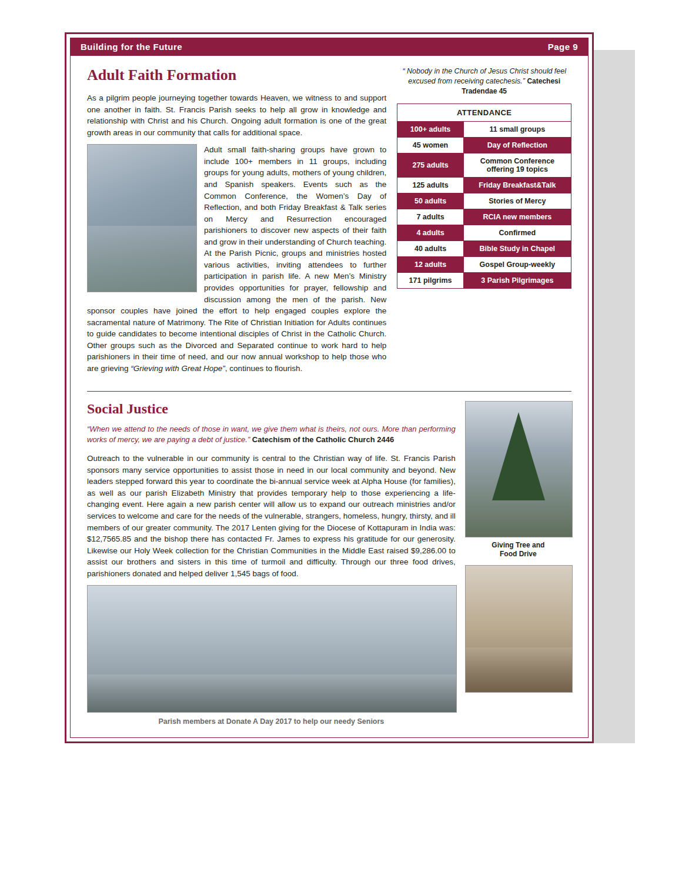Building for the Future Page 9
Adult Faith Formation
As a pilgrim people journeying together towards Heaven, we witness to and support one another in faith. St. Francis Parish seeks to help all grow in knowledge and relationship with Christ and his Church. Ongoing adult formation is one of the great growth areas in our community that calls for additional space.
Adult small faith-sharing groups have grown to include 100+ members in 11 groups, including groups for young adults, mothers of young children, and Spanish speakers. Events such as the Common Conference, the Women’s Day of Reflection, and both Friday Breakfast & Talk series on Mercy and Resurrection encouraged parishioners to discover new aspects of their faith and grow in their understanding of Church teaching. At the Parish Picnic, groups and ministries hosted various activities, inviting attendees to further participation in parish life. A new Men’s Ministry provides opportunities for prayer, fellowship and discussion among the men of the parish. New sponsor couples have joined the effort to help engaged couples explore the sacramental nature of Matrimony. The Rite of Christian Initiation for Adults continues to guide candidates to become intentional disciples of Christ in the Catholic Church. Other groups such as the Divorced and Separated continue to work hard to help parishioners in their time of need, and our now annual workshop to help those who are grieving “Grieving with Great Hope”, continues to flourish.
“ Nobody in the Church of Jesus Christ should feel excused from receiving catechesis.” Catechesi Tradendae 45
| ATTENDANCE |
| --- |
| 100+ adults | 11 small groups |
| 45 women | Day of Reflection |
| 275 adults | Common Conference offering 19 topics |
| 125 adults | Friday Breakfast&Talk |
| 50 adults | Stories of Mercy |
| 7 adults | RCIA new members |
| 4 adults | Confirmed |
| 40 adults | Bible Study in Chapel |
| 12 adults | Gospel Group-weekly |
| 171 pilgrims | 3 Parish Pilgrimages |
Social Justice
“When we attend to the needs of those in want, we give them what is theirs, not ours. More than performing works of mercy, we are paying a debt of justice.” Catechism of the Catholic Church 2446
Outreach to the vulnerable in our community is central to the Christian way of life. St. Francis Parish sponsors many service opportunities to assist those in need in our local community and beyond. New leaders stepped forward this year to coordinate the bi-annual service week at Alpha House (for families), as well as our parish Elizabeth Ministry that provides temporary help to those experiencing a life-changing event. Here again a new parish center will allow us to expand our outreach ministries and/or services to welcome and care for the needs of the vulnerable, strangers, homeless, hungry, thirsty, and ill members of our greater community. The 2017 Lenten giving for the Diocese of Kottapuram in India was: $12,7565.85 and the bishop there has contacted Fr. James to express his gratitude for our generosity. Likewise our Holy Week collection for the Christian Communities in the Middle East raised $9,286.00 to assist our brothers and sisters in this time of turmoil and difficulty. Through our three food drives, parishioners donated and helped deliver 1,545 bags of food.
Parish members at Donate A Day 2017 to help our needy Seniors
Giving Tree and
Food Drive